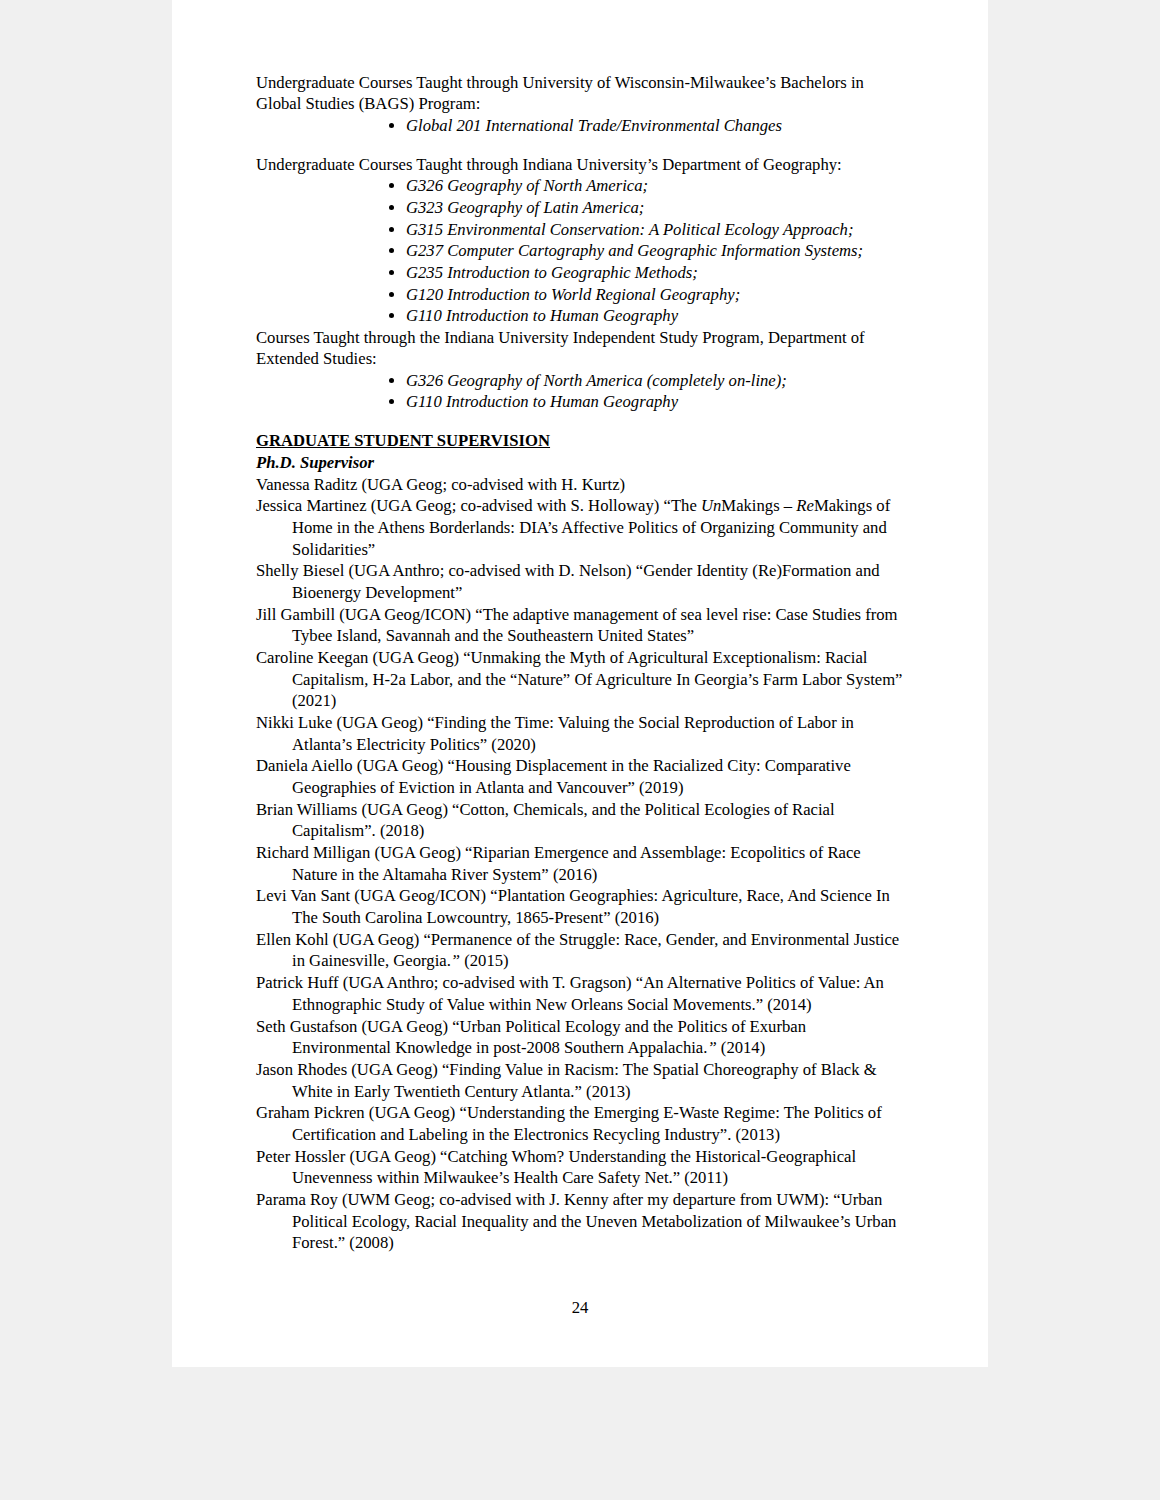Undergraduate Courses Taught through University of Wisconsin-Milwaukee’s Bachelors in Global Studies (BAGS) Program:
Global 201 International Trade/Environmental Changes
Undergraduate Courses Taught through Indiana University’s Department of Geography:
G326 Geography of North America;
G323 Geography of Latin America;
G315 Environmental Conservation: A Political Ecology Approach;
G237 Computer Cartography and Geographic Information Systems;
G235 Introduction to Geographic Methods;
G120 Introduction to World Regional Geography;
G110 Introduction to Human Geography
Courses Taught through the Indiana University Independent Study Program, Department of Extended Studies:
G326 Geography of North America (completely on-line);
G110 Introduction to Human Geography
GRADUATE STUDENT SUPERVISION
Ph.D. Supervisor
Vanessa Raditz (UGA Geog; co-advised with H. Kurtz)
Jessica Martinez (UGA Geog; co-advised with S. Holloway) “The Un Makings – Re Makings of Home in the Athens Borderlands: DIA’s Affective Politics of Organizing Community and Solidarities”
Shelly Biesel (UGA Anthro; co-advised with D. Nelson) “Gender Identity (Re)Formation and Bioenergy Development”
Jill Gambill (UGA Geog/ICON) “The adaptive management of sea level rise: Case Studies from Tybee Island, Savannah and the Southeastern United States”
Caroline Keegan (UGA Geog) “Unmaking the Myth of Agricultural Exceptionalism: Racial Capitalism, H-2a Labor, and the “Nature” Of Agriculture In Georgia’s Farm Labor System” (2021)
Nikki Luke (UGA Geog) “Finding the Time: Valuing the Social Reproduction of Labor in Atlanta’s Electricity Politics” (2020)
Daniela Aiello (UGA Geog) “Housing Displacement in the Racialized City: Comparative Geographies of Eviction in Atlanta and Vancouver” (2019)
Brian Williams (UGA Geog) “Cotton, Chemicals, and the Political Ecologies of Racial Capitalism”. (2018)
Richard Milligan (UGA Geog) “Riparian Emergence and Assemblage: Ecopolitics of Race Nature in the Altamaha River System” (2016)
Levi Van Sant (UGA Geog/ICON) “Plantation Geographies: Agriculture, Race, And Science In The South Carolina Lowcountry, 1865-Present” (2016)
Ellen Kohl (UGA Geog) “Permanence of the Struggle: Race, Gender, and Environmental Justice in Gainesville, Georgia.” (2015)
Patrick Huff (UGA Anthro; co-advised with T. Gragson) “An Alternative Politics of Value: An Ethnographic Study of Value within New Orleans Social Movements.” (2014)
Seth Gustafson (UGA Geog) “Urban Political Ecology and the Politics of Exurban Environmental Knowledge in post-2008 Southern Appalachia.” (2014)
Jason Rhodes (UGA Geog) “Finding Value in Racism: The Spatial Choreography of Black & White in Early Twentieth Century Atlanta.” (2013)
Graham Pickren (UGA Geog) “Understanding the Emerging E-Waste Regime: The Politics of Certification and Labeling in the Electronics Recycling Industry”. (2013)
Peter Hossler (UGA Geog) “Catching Whom? Understanding the Historical-Geographical Unevenness within Milwaukee’s Health Care Safety Net.” (2011)
Parama Roy (UWM Geog; co-advised with J. Kenny after my departure from UWM): “Urban Political Ecology, Racial Inequality and the Uneven Metabolization of Milwaukee’s Urban Forest.” (2008)
24